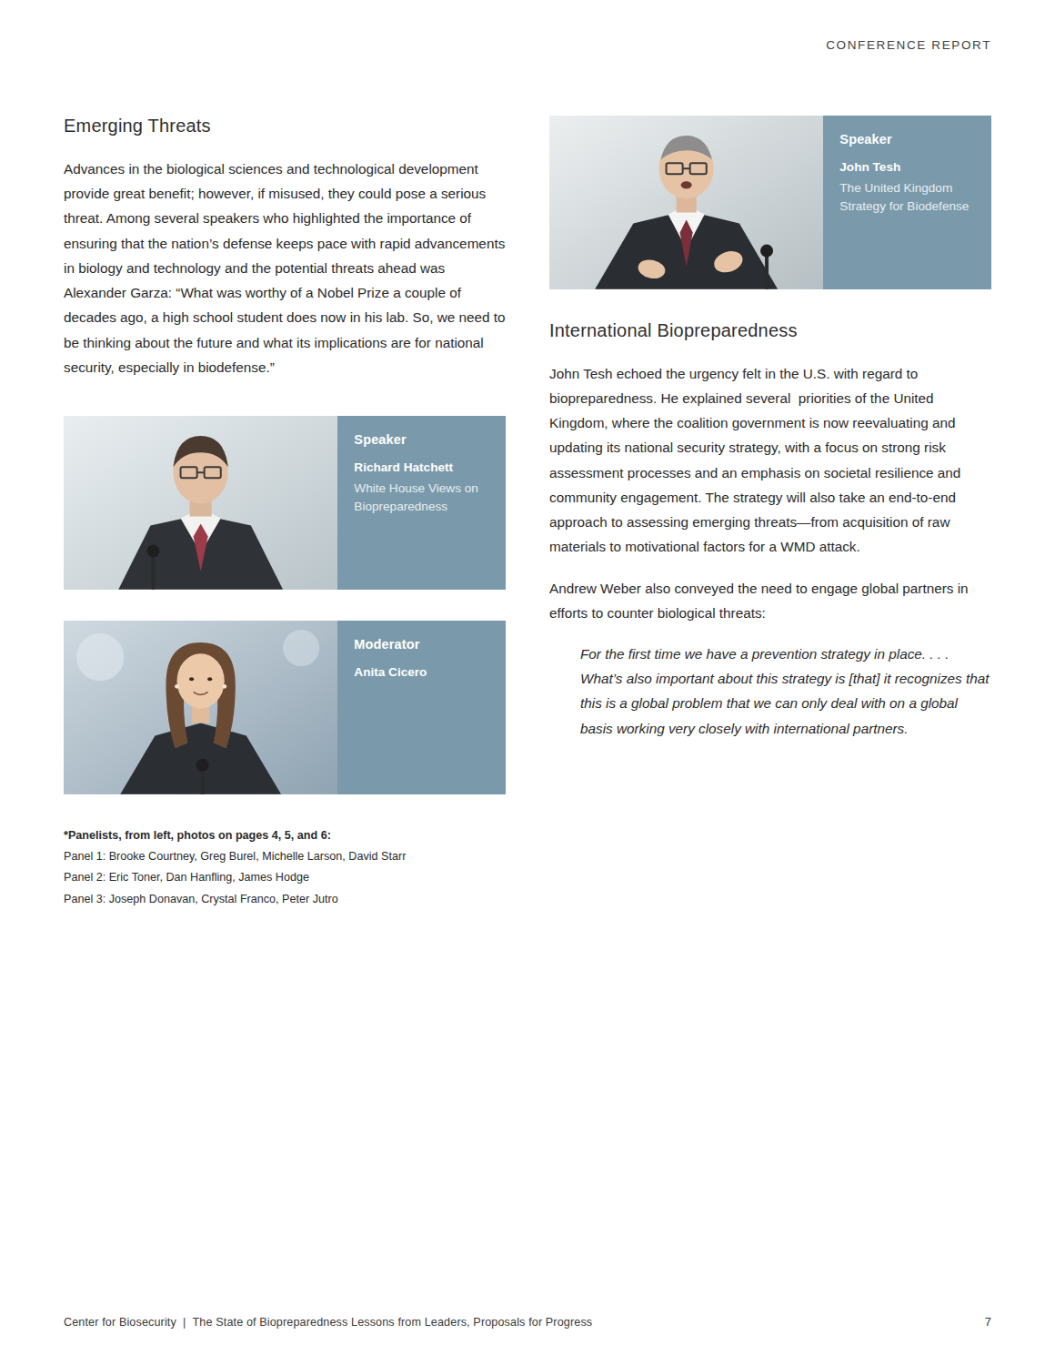Conference Report
Emerging Threats
Advances in the biological sciences and technological development provide great benefit; however, if misused, they could pose a serious threat. Among several speakers who highlighted the importance of ensuring that the nation’s defense keeps pace with rapid advancements in biology and technology and the potential threats ahead was Alexander Garza: “What was worthy of a Nobel Prize a couple of decades ago, a high school student does now in his lab. So, we need to be thinking about the future and what its implications are for national security, especially in biodefense.”
Speaker
Richard Hatchett
White House Views on Biopreparedness
Moderator
Anita Cicero
*Panelists, from left, photos on pages 4, 5, and 6:
Panel 1: Brooke Courtney, Greg Burel, Michelle Larson, David Starr
Panel 2: Eric Toner, Dan Hanfling, James Hodge
Panel 3: Joseph Donavan, Crystal Franco, Peter Jutro
Speaker
John Tesh
The United Kingdom Strategy for Biodefense
International Biopreparedness
John Tesh echoed the urgency felt in the U.S. with regard to biopreparedness. He explained several priorities of the United Kingdom, where the coalition government is now reevaluating and updating its national security strategy, with a focus on strong risk assessment processes and an emphasis on societal resilience and community engagement. The strategy will also take an end-to-end approach to assessing emerging threats—from acquisition of raw materials to motivational factors for a WMD attack.
Andrew Weber also conveyed the need to engage global partners in efforts to counter biological threats:
For the first time we have a prevention strategy in place. . . . What’s also important about this strategy is [that] it recognizes that this is a global problem that we can only deal with on a global basis working very closely with international partners.
Center for Biosecurity | The State of Biopreparedness Lessons from Leaders, Proposals for Progress
7